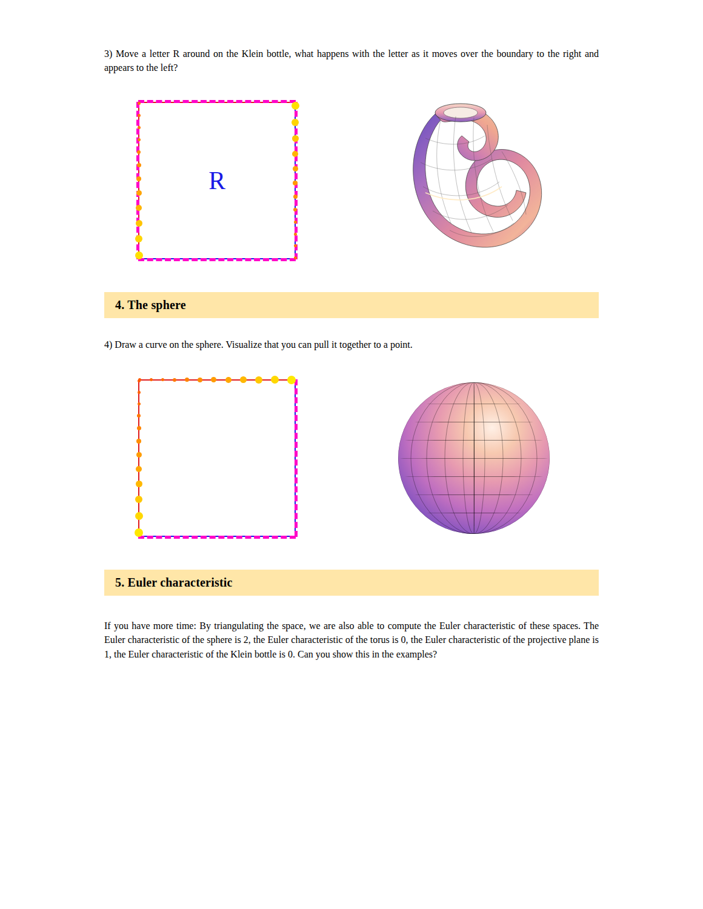3) Move a letter R around on the Klein bottle, what happens with the letter as it moves over the boundary to the right and appears to the left?
R
4. The sphere
4) Draw a curve on the sphere. Visualize that you can pull it together to a point.
5. Euler characteristic
If you have more time: By triangulating the space, we are also able to compute the Euler characteristic of these spaces. The Euler characteristic of the sphere is 2, the Euler characteristic of the torus is 0, the Euler characteristic of the projective plane is 1, the Euler characteristic of the Klein bottle is 0. Can you show this in the examples?